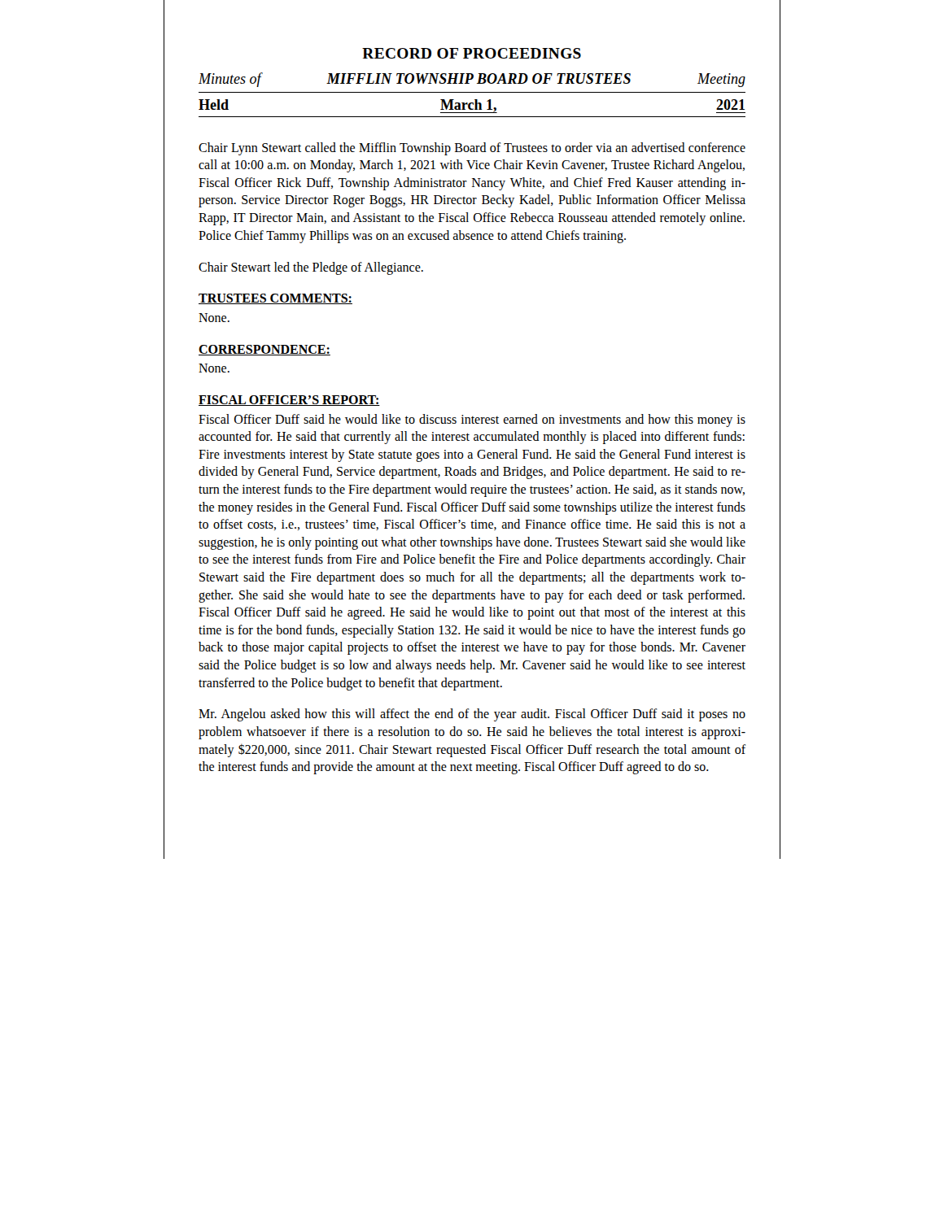RECORD OF PROCEEDINGS
Minutes of MIFFLIN TOWNSHIP BOARD OF TRUSTEES Meeting
Held March 1, 2021
Chair Lynn Stewart called the Mifflin Township Board of Trustees to order via an advertised conference call at 10:00 a.m. on Monday, March 1, 2021 with Vice Chair Kevin Cavener, Trustee Richard Angelou, Fiscal Officer Rick Duff, Township Administrator Nancy White, and Chief Fred Kauser attending in-person. Service Director Roger Boggs, HR Director Becky Kadel, Public Information Officer Melissa Rapp, IT Director Main, and Assistant to the Fiscal Office Rebecca Rousseau attended remotely online. Police Chief Tammy Phillips was on an excused absence to attend Chiefs training.
Chair Stewart led the Pledge of Allegiance.
Trustees Comments:
None.
Correspondence:
None.
Fiscal Officer’s Report:
Fiscal Officer Duff said he would like to discuss interest earned on investments and how this money is accounted for. He said that currently all the interest accumulated monthly is placed into different funds: Fire investments interest by State statute goes into a General Fund. He said the General Fund interest is divided by General Fund, Service department, Roads and Bridges, and Police department. He said to return the interest funds to the Fire department would require the trustees’ action. He said, as it stands now, the money resides in the General Fund. Fiscal Officer Duff said some townships utilize the interest funds to offset costs, i.e., trustees’ time, Fiscal Officer’s time, and Finance office time. He said this is not a suggestion, he is only pointing out what other townships have done. Trustees Stewart said she would like to see the interest funds from Fire and Police benefit the Fire and Police departments accordingly. Chair Stewart said the Fire department does so much for all the departments; all the departments work together. She said she would hate to see the departments have to pay for each deed or task performed. Fiscal Officer Duff said he agreed. He said he would like to point out that most of the interest at this time is for the bond funds, especially Station 132. He said it would be nice to have the interest funds go back to those major capital projects to offset the interest we have to pay for those bonds. Mr. Cavener said the Police budget is so low and always needs help. Mr. Cavener said he would like to see interest transferred to the Police budget to benefit that department.
Mr. Angelou asked how this will affect the end of the year audit. Fiscal Officer Duff said it poses no problem whatsoever if there is a resolution to do so. He said he believes the total interest is approximately $220,000, since 2011. Chair Stewart requested Fiscal Officer Duff research the total amount of the interest funds and provide the amount at the next meeting. Fiscal Officer Duff agreed to do so.